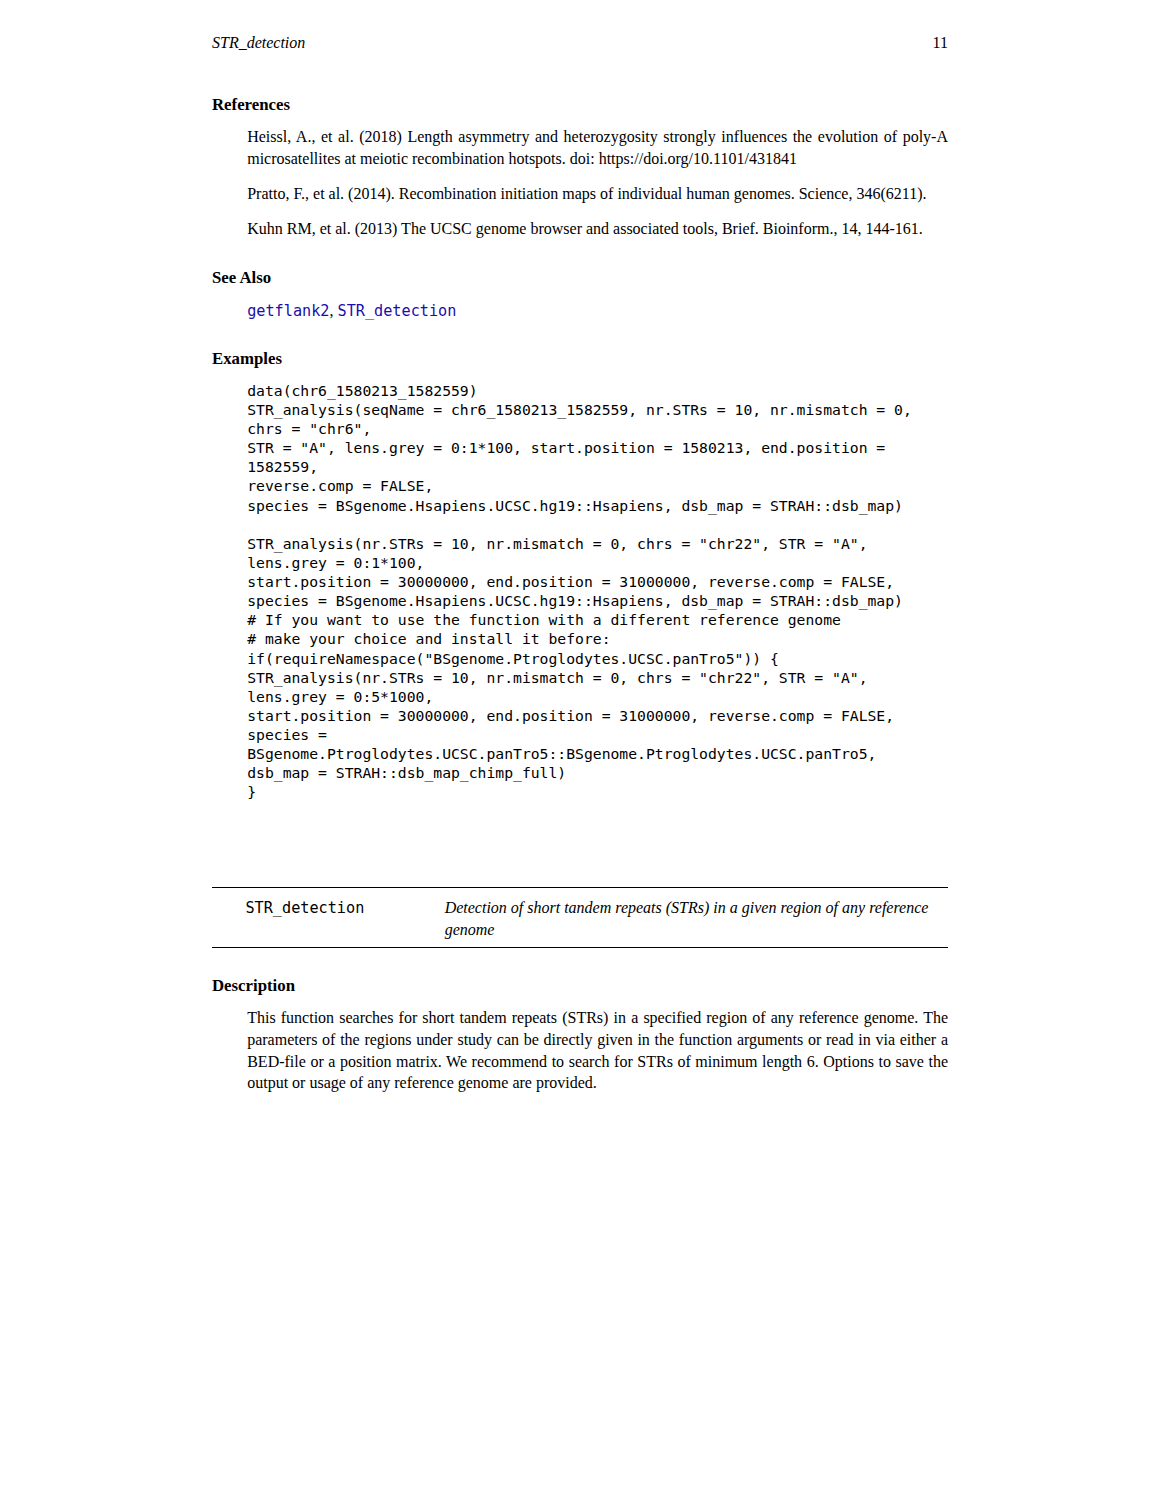STR_detection 11
References
Heissl, A., et al. (2018) Length asymmetry and heterozygosity strongly influences the evolution of poly-A microsatellites at meiotic recombination hotspots. doi: https://doi.org/10.1101/431841
Pratto, F., et al. (2014). Recombination initiation maps of individual human genomes. Science, 346(6211).
Kuhn RM, et al. (2013) The UCSC genome browser and associated tools, Brief. Bioinform., 14, 144-161.
See Also
getflank2, STR_detection
Examples
data(chr6_1580213_1582559)
STR_analysis(seqName = chr6_1580213_1582559, nr.STRs = 10, nr.mismatch = 0, chrs = "chr6",
STR = "A", lens.grey = 0:1*100, start.position = 1580213, end.position = 1582559,
reverse.comp = FALSE,
species = BSgenome.Hsapiens.UCSC.hg19::Hsapiens, dsb_map = STRAH::dsb_map)

STR_analysis(nr.STRs = 10, nr.mismatch = 0, chrs = "chr22", STR = "A", lens.grey = 0:1*100,
start.position = 30000000, end.position = 31000000, reverse.comp = FALSE,
species = BSgenome.Hsapiens.UCSC.hg19::Hsapiens, dsb_map = STRAH::dsb_map)
# If you want to use the function with a different reference genome
# make your choice and install it before:
if(requireNamespace("BSgenome.Ptroglodytes.UCSC.panTro5")) {
STR_analysis(nr.STRs = 10, nr.mismatch = 0, chrs = "chr22", STR = "A", lens.grey = 0:5*1000,
start.position = 30000000, end.position = 31000000, reverse.comp = FALSE,
species = BSgenome.Ptroglodytes.UCSC.panTro5::BSgenome.Ptroglodytes.UCSC.panTro5,
dsb_map = STRAH::dsb_map_chimp_full)
}
STR_detection Detection of short tandem repeats (STRs) in a given region of any reference genome
Description
This function searches for short tandem repeats (STRs) in a specified region of any reference genome. The parameters of the regions under study can be directly given in the function arguments or read in via either a BED-file or a position matrix. We recommend to search for STRs of minimum length 6. Options to save the output or usage of any reference genome are provided.